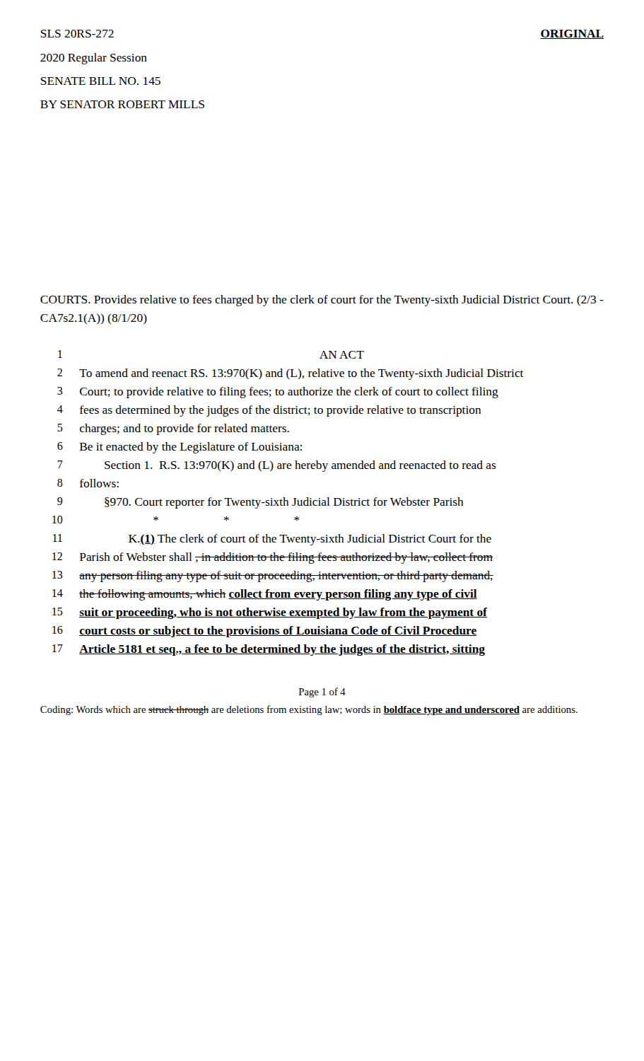SLS 20RS-272
ORIGINAL
2020 Regular Session
SENATE BILL NO. 145
BY SENATOR ROBERT MILLS
COURTS. Provides relative to fees charged by the clerk of court for the Twenty-sixth Judicial District Court. (2/3 - CA7s2.1(A)) (8/1/20)
AN ACT
To amend and reenact RS. 13:970(K) and (L), relative to the Twenty-sixth Judicial District
Court; to provide relative to filing fees; to authorize the clerk of court to collect filing
fees as determined by the judges of the district; to provide relative to transcription
charges; and to provide for related matters.
Be it enacted by the Legislature of Louisiana:
Section 1. R.S. 13:970(K) and (L) are hereby amended and reenacted to read as
follows:
§970. Court reporter for Twenty-sixth Judicial District for Webster Parish
* * *
K.(1) The clerk of court of the Twenty-sixth Judicial District Court for the
Parish of Webster shall , in addition to the filing fees authorized by law, collect from
any person filing any type of suit or proceeding, intervention, or third party demand,
the following amounts, which collect from every person filing any type of civil
suit or proceeding, who is not otherwise exempted by law from the payment of
court costs or subject to the provisions of Louisiana Code of Civil Procedure
Article 5181 et seq., a fee to be determined by the judges of the district, sitting
Page 1 of 4
Coding: Words which are struck through are deletions from existing law; words in boldface type and underscored are additions.